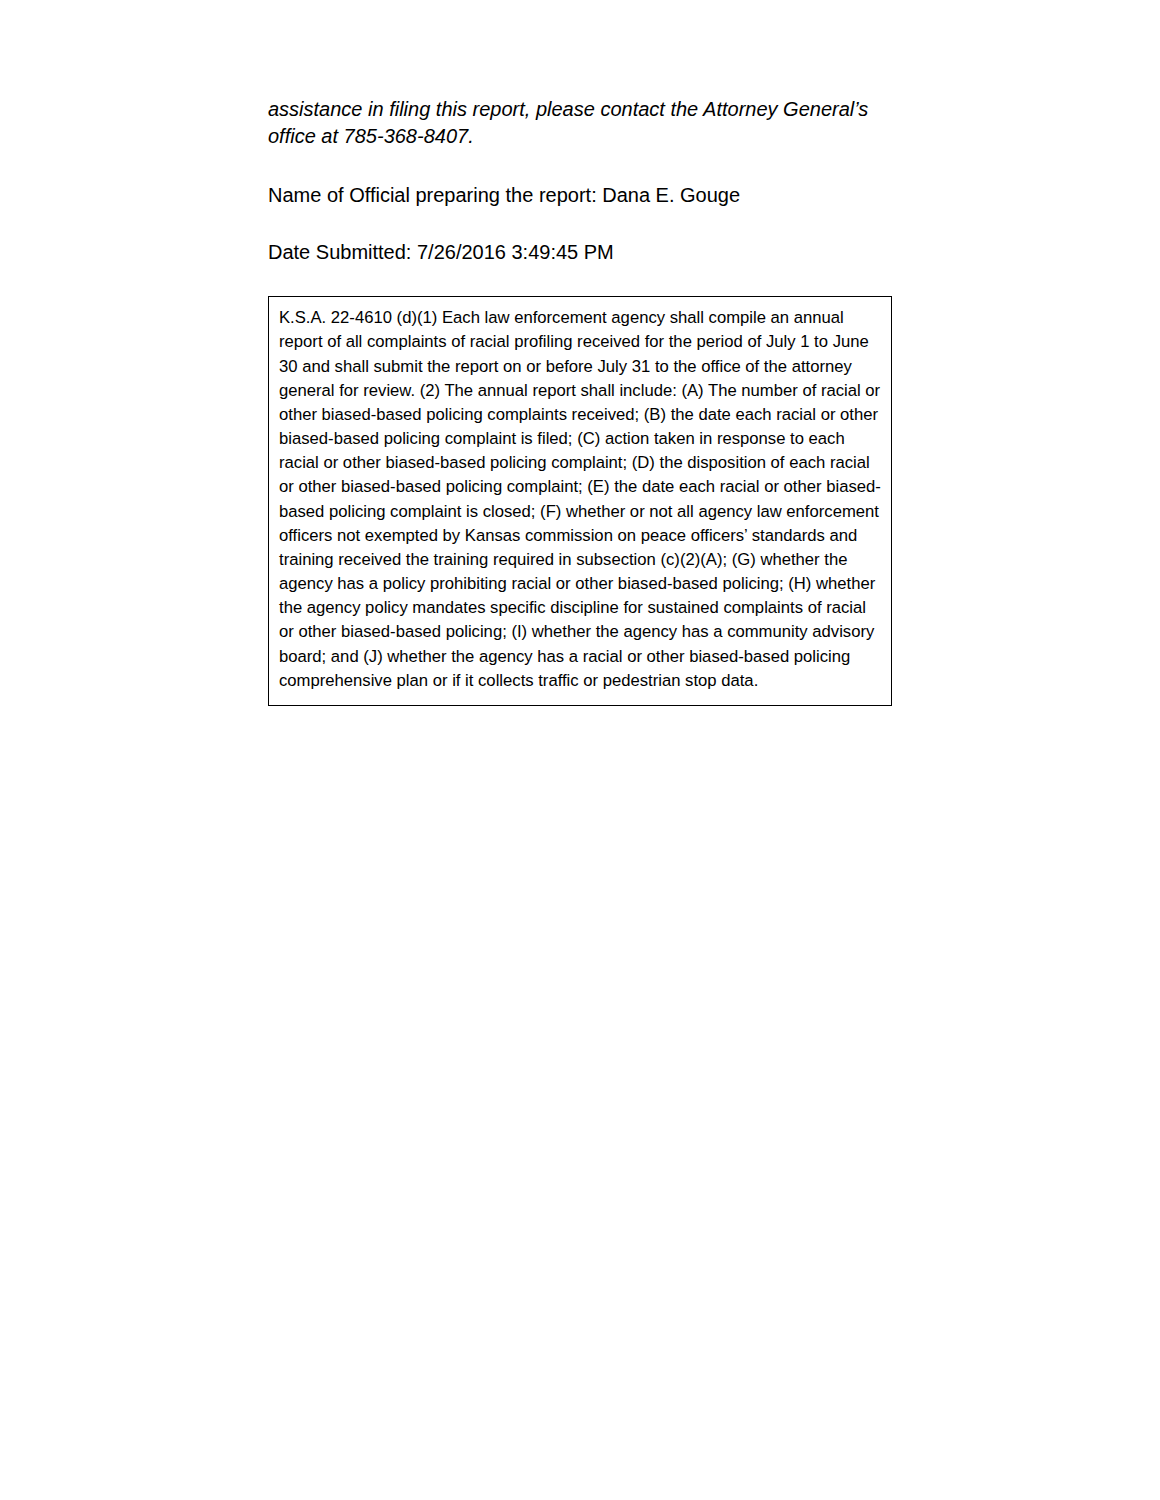assistance in filing this report, please contact the Attorney General’s office at 785-368-8407.
Name of Official preparing the report: Dana E. Gouge
Date Submitted: 7/26/2016 3:49:45 PM
K.S.A. 22-4610 (d)(1) Each law enforcement agency shall compile an annual report of all complaints of racial profiling received for the period of July 1 to June 30 and shall submit the report on or before July 31 to the office of the attorney general for review. (2) The annual report shall include: (A) The number of racial or other biased-based policing complaints received; (B) the date each racial or other biased-based policing complaint is filed; (C) action taken in response to each racial or other biased-based policing complaint; (D) the disposition of each racial or other biased-based policing complaint; (E) the date each racial or other biased-based policing complaint is closed; (F) whether or not all agency law enforcement officers not exempted by Kansas commission on peace officers’ standards and training received the training required in subsection (c)(2)(A); (G) whether the agency has a policy prohibiting racial or other biased-based policing; (H) whether the agency policy mandates specific discipline for sustained complaints of racial or other biased-based policing; (I) whether the agency has a community advisory board; and (J) whether the agency has a racial or other biased-based policing comprehensive plan or if it collects traffic or pedestrian stop data.